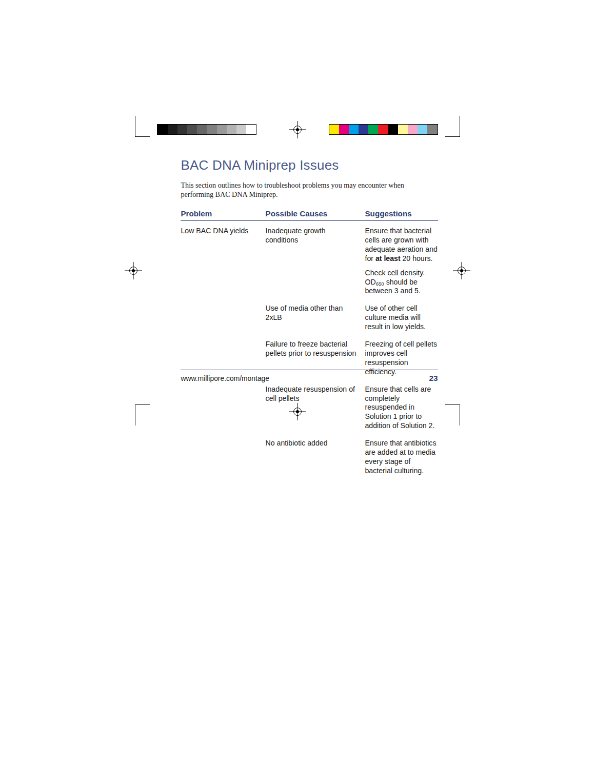BAC DNA Miniprep Issues
This section outlines how to troubleshoot problems you may encounter when performing BAC DNA Miniprep.
| Problem | Possible Causes | Suggestions |
| --- | --- | --- |
| Low BAC DNA yields | Inadequate growth conditions | Ensure that bacterial cells are grown with adequate aeration and for at least 20 hours. |
| | Check cell density. OD 650 should be between 3 and 5. |
| Use of media other than 2xLB | Use of other cell culture media will result in low yields. |
| Failure to freeze bacterial pellets prior to resuspension | Freezing of cell pellets improves cell resuspension efficiency. |
| Inadequate resuspension of cell pellets | Ensure that cells are completely resuspended in Solution 1 prior to addition of Solution 2. |
| No antibiotic added | Ensure that antibiotics are added at to media every stage of bacterial culturing. |
www.millipore.com/montage
23